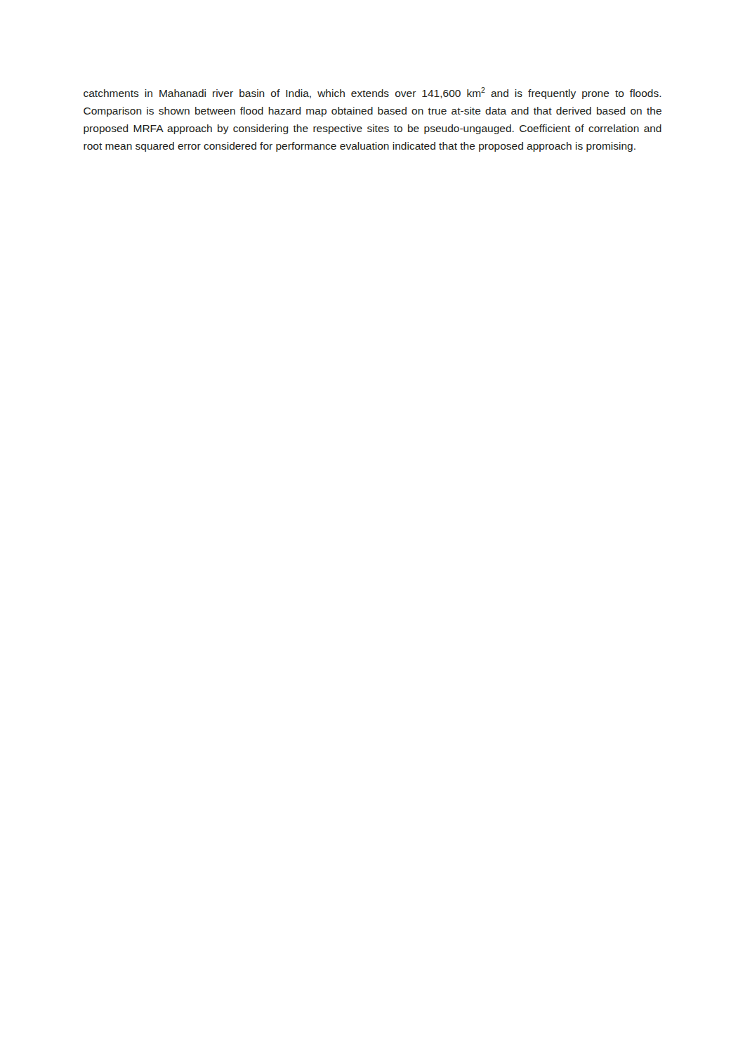catchments in Mahanadi river basin of India, which extends over 141,600 km2 and is frequently prone to floods. Comparison is shown between flood hazard map obtained based on true at-site data and that derived based on the proposed MRFA approach by considering the respective sites to be pseudo-ungauged. Coefficient of correlation and root mean squared error considered for performance evaluation indicated that the proposed approach is promising.